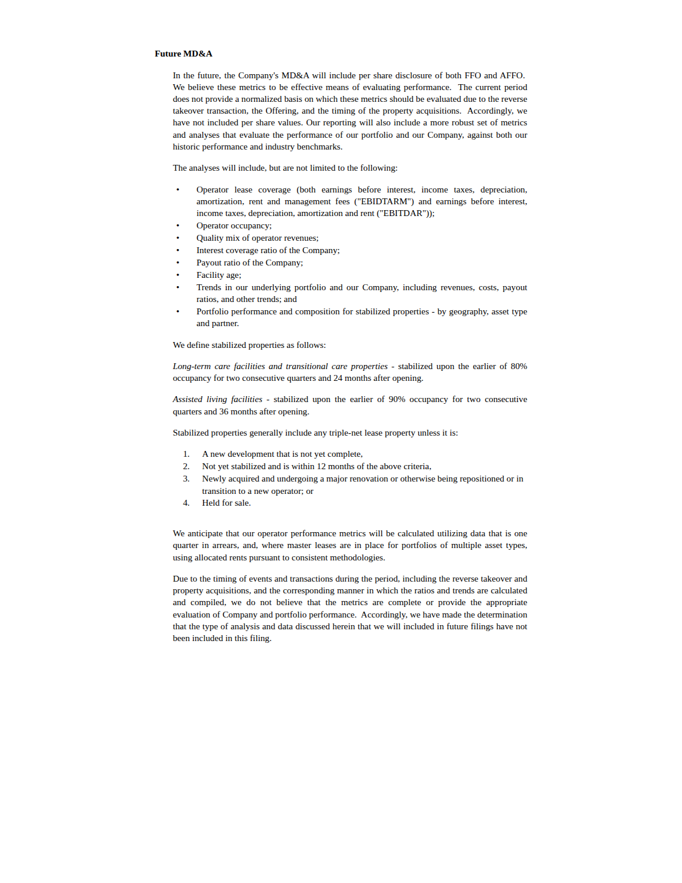Future MD&A
In the future, the Company's MD&A will include per share disclosure of both FFO and AFFO. We believe these metrics to be effective means of evaluating performance. The current period does not provide a normalized basis on which these metrics should be evaluated due to the reverse takeover transaction, the Offering, and the timing of the property acquisitions. Accordingly, we have not included per share values. Our reporting will also include a more robust set of metrics and analyses that evaluate the performance of our portfolio and our Company, against both our historic performance and industry benchmarks.
The analyses will include, but are not limited to the following:
Operator lease coverage (both earnings before interest, income taxes, depreciation, amortization, rent and management fees ("EBIDTARM") and earnings before interest, income taxes, depreciation, amortization and rent ("EBITDAR"));
Operator occupancy;
Quality mix of operator revenues;
Interest coverage ratio of the Company;
Payout ratio of the Company;
Facility age;
Trends in our underlying portfolio and our Company, including revenues, costs, payout ratios, and other trends; and
Portfolio performance and composition for stabilized properties - by geography, asset type and partner.
We define stabilized properties as follows:
Long-term care facilities and transitional care properties - stabilized upon the earlier of 80% occupancy for two consecutive quarters and 24 months after opening.
Assisted living facilities - stabilized upon the earlier of 90% occupancy for two consecutive quarters and 36 months after opening.
Stabilized properties generally include any triple-net lease property unless it is:
A new development that is not yet complete,
Not yet stabilized and is within 12 months of the above criteria,
Newly acquired and undergoing a major renovation or otherwise being repositioned or in transition to a new operator; or
Held for sale.
We anticipate that our operator performance metrics will be calculated utilizing data that is one quarter in arrears, and, where master leases are in place for portfolios of multiple asset types, using allocated rents pursuant to consistent methodologies.
Due to the timing of events and transactions during the period, including the reverse takeover and property acquisitions, and the corresponding manner in which the ratios and trends are calculated and compiled, we do not believe that the metrics are complete or provide the appropriate evaluation of Company and portfolio performance. Accordingly, we have made the determination that the type of analysis and data discussed herein that we will included in future filings have not been included in this filing.